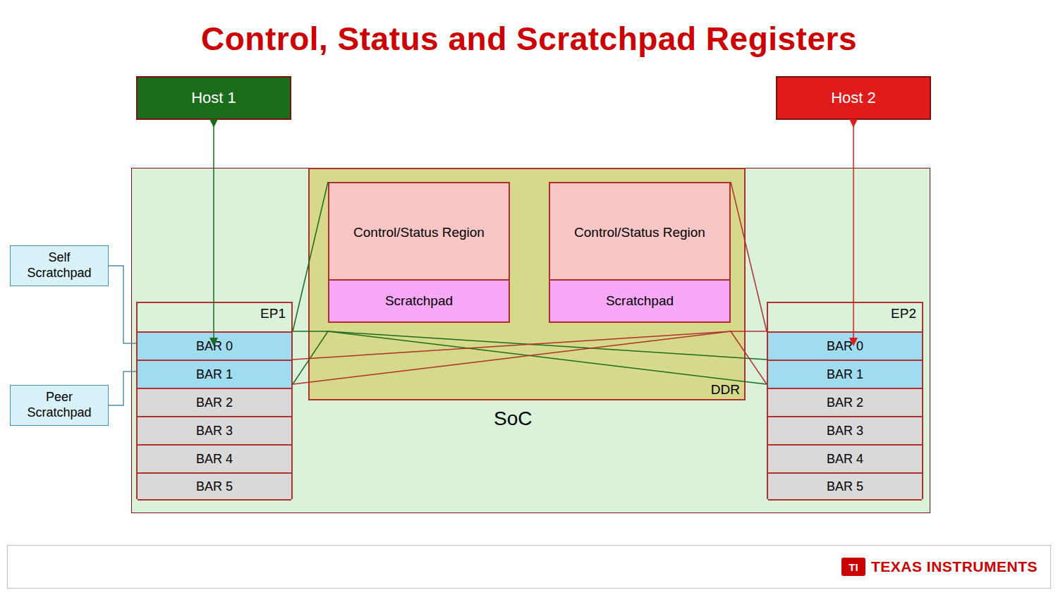Control, Status and Scratchpad Registers
Host 1
Host 2
DDR
Control/Status Region
Scratchpad
Control/Status Region
Scratchpad
EP1
BAR 0
BAR 1
BAR 2
BAR 3
BAR 4
BAR 5
EP2
BAR 0
BAR 1
BAR 2
BAR 3
BAR 4
BAR 5
SoC
Self
Scratchpad
Peer
Scratchpad
TI
TEXAS INSTRUMENTS